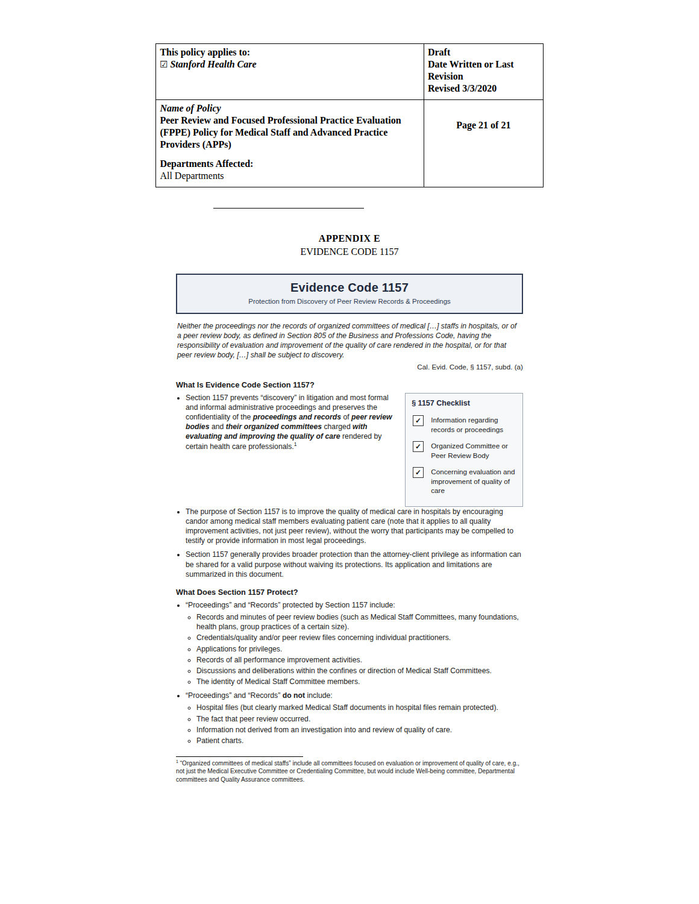| This policy applies to: ☑ Stanford Health Care | Draft Date Written or Last Revision Revised 3/3/2020 |
| Name of Policy Peer Review and Focused Professional Practice Evaluation (FPPE) Policy for Medical Staff and Advanced Practice Providers (APPs) | Page 21 of 21 |
| Departments Affected: All Departments |
APPENDIX E
EVIDENCE CODE 1157
Evidence Code 1157
Protection from Discovery of Peer Review Records & Proceedings
Neither the proceedings nor the records of organized committees of medical […] staffs in hospitals, or of a peer review body, as defined in Section 805 of the Business and Professions Code, having the responsibility of evaluation and improvement of the quality of care rendered in the hospital, or for that peer review body, […] shall be subject to discovery.
Cal. Evid. Code, § 1157, subd. (a)
What Is Evidence Code Section 1157?
Section 1157 prevents “discovery” in litigation and most formal and informal administrative proceedings and preserves the confidentiality of the proceedings and records of peer review bodies and their organized committees charged with evaluating and improving the quality of care rendered by certain health care professionals.1
§ 1157 Checklist
| ✓ | Information regarding records or proceedings |
| ✓ | Organized Committee or Peer Review Body |
| ✓ | Concerning evaluation and improvement of quality of care |
The purpose of Section 1157 is to improve the quality of medical care in hospitals by encouraging candor among medical staff members evaluating patient care (note that it applies to all quality improvement activities, not just peer review), without the worry that participants may be compelled to testify or provide information in most legal proceedings.
Section 1157 generally provides broader protection than the attorney-client privilege as information can be shared for a valid purpose without waiving its protections. Its application and limitations are summarized in this document.
What Does Section 1157 Protect?
“Proceedings” and “Records” protected by Section 1157 include:
Records and minutes of peer review bodies (such as Medical Staff Committees, many foundations, health plans, group practices of a certain size).
Credentials/quality and/or peer review files concerning individual practitioners.
Applications for privileges.
Records of all performance improvement activities.
Discussions and deliberations within the confines or direction of Medical Staff Committees.
The identity of Medical Staff Committee members.
“Proceedings” and “Records” do not include:
Hospital files (but clearly marked Medical Staff documents in hospital files remain protected).
The fact that peer review occurred.
Information not derived from an investigation into and review of quality of care.
Patient charts.
1 “Organized committees of medical staffs” include all committees focused on evaluation or improvement of quality of care, e.g., not just the Medical Executive Committee or Credentialing Committee, but would include Well-being committee, Departmental committees and Quality Assurance committees.